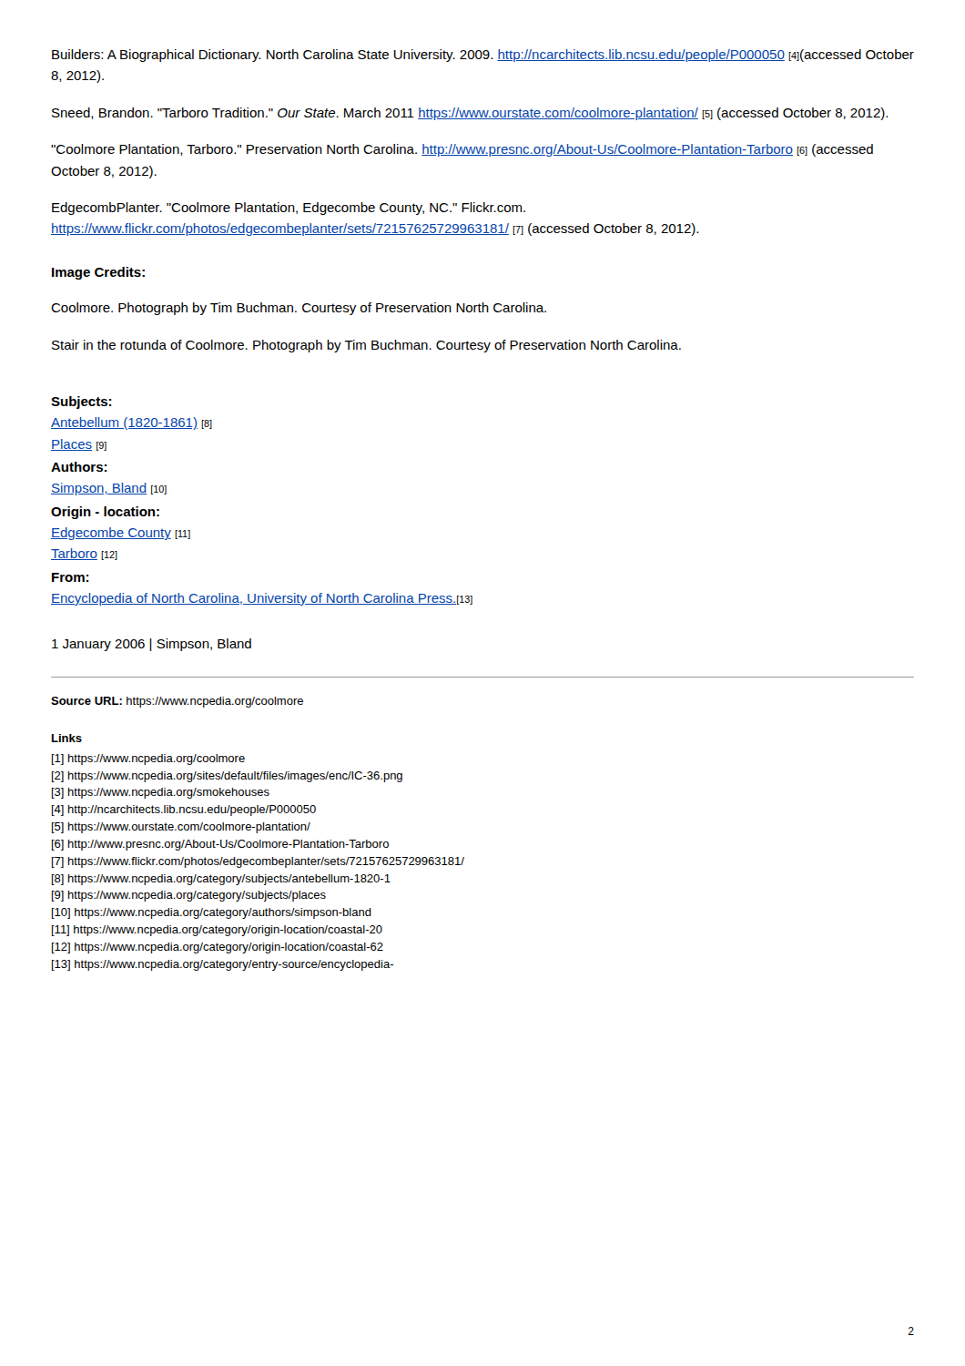Builders: A Biographical Dictionary. North Carolina State University. 2009. http://ncarchitects.lib.ncsu.edu/people/P000050 [4](accessed October 8, 2012).
Sneed, Brandon. "Tarboro Tradition." Our State. March 2011 https://www.ourstate.com/coolmore-plantation/ [5] (accessed October 8, 2012).
"Coolmore Plantation, Tarboro." Preservation North Carolina. http://www.presnc.org/About-Us/Coolmore-Plantation-Tarboro [6] (accessed October 8, 2012).
EdgecombPlanter. "Coolmore Plantation, Edgecombe County, NC." Flickr.com. https://www.flickr.com/photos/edgecombeplanter/sets/72157625729963181/ [7] (accessed October 8, 2012).
Image Credits:
Coolmore. Photograph by Tim Buchman. Courtesy of Preservation North Carolina.
Stair in the rotunda of Coolmore. Photograph by Tim Buchman. Courtesy of Preservation North Carolina.
Subjects:
Antebellum (1820-1861) [8]
Places [9]
Authors:
Simpson, Bland [10]
Origin - location:
Edgecombe County [11]
Tarboro [12]
From:
Encyclopedia of North Carolina, University of North Carolina Press.[13]
1 January 2006 | Simpson, Bland
Source URL: https://www.ncpedia.org/coolmore
Links
[1] https://www.ncpedia.org/coolmore
[2] https://www.ncpedia.org/sites/default/files/images/enc/IC-36.png
[3] https://www.ncpedia.org/smokehouses
[4] http://ncarchitects.lib.ncsu.edu/people/P000050
[5] https://www.ourstate.com/coolmore-plantation/
[6] http://www.presnc.org/About-Us/Coolmore-Plantation-Tarboro
[7] https://www.flickr.com/photos/edgecombeplanter/sets/72157625729963181/
[8] https://www.ncpedia.org/category/subjects/antebellum-1820-1
[9] https://www.ncpedia.org/category/subjects/places
[10] https://www.ncpedia.org/category/authors/simpson-bland
[11] https://www.ncpedia.org/category/origin-location/coastal-20
[12] https://www.ncpedia.org/category/origin-location/coastal-62
[13] https://www.ncpedia.org/category/entry-source/encyclopedia-
2